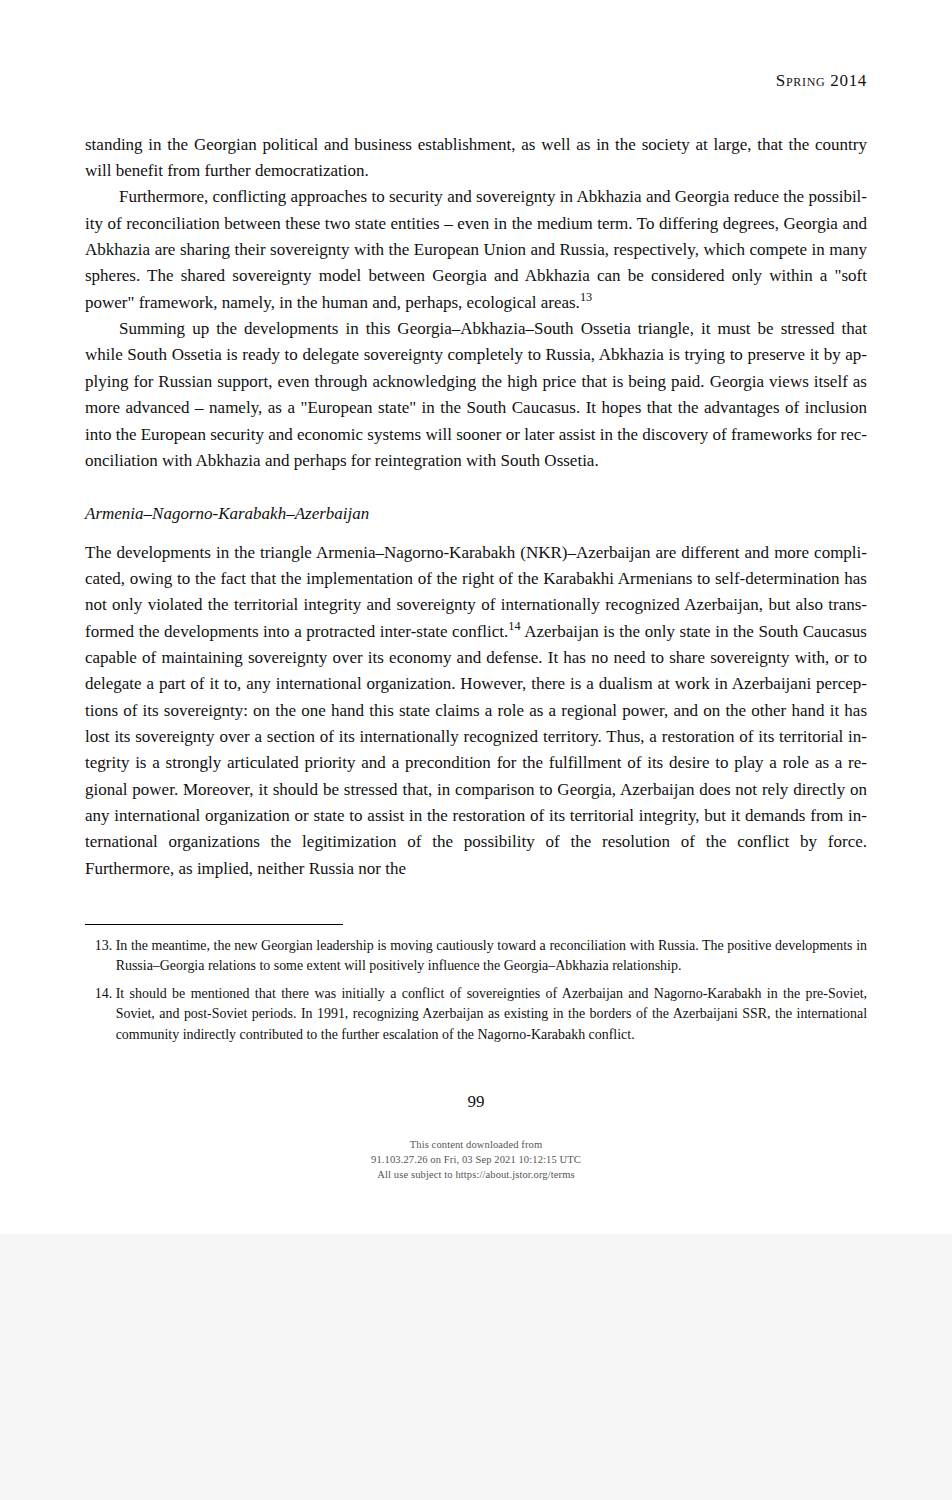Spring 2014
standing in the Georgian political and business establishment, as well as in the society at large, that the country will benefit from further democratization.
Furthermore, conflicting approaches to security and sovereignty in Abkhazia and Georgia reduce the possibility of reconciliation between these two state entities – even in the medium term. To differing degrees, Georgia and Abkhazia are sharing their sovereignty with the European Union and Russia, respectively, which compete in many spheres. The shared sovereignty model between Georgia and Abkhazia can be considered only within a "soft power" framework, namely, in the human and, perhaps, ecological areas.13
Summing up the developments in this Georgia–Abkhazia–South Ossetia triangle, it must be stressed that while South Ossetia is ready to delegate sovereignty completely to Russia, Abkhazia is trying to preserve it by applying for Russian support, even through acknowledging the high price that is being paid. Georgia views itself as more advanced – namely, as a "European state" in the South Caucasus. It hopes that the advantages of inclusion into the European security and economic systems will sooner or later assist in the discovery of frameworks for reconciliation with Abkhazia and perhaps for reintegration with South Ossetia.
Armenia–Nagorno-Karabakh–Azerbaijan
The developments in the triangle Armenia–Nagorno-Karabakh (NKR)–Azerbaijan are different and more complicated, owing to the fact that the implementation of the right of the Karabakhi Armenians to self-determination has not only violated the territorial integrity and sovereignty of internationally recognized Azerbaijan, but also transformed the developments into a protracted inter-state conflict.14 Azerbaijan is the only state in the South Caucasus capable of maintaining sovereignty over its economy and defense. It has no need to share sovereignty with, or to delegate a part of it to, any international organization. However, there is a dualism at work in Azerbaijani perceptions of its sovereignty: on the one hand this state claims a role as a regional power, and on the other hand it has lost its sovereignty over a section of its internationally recognized territory. Thus, a restoration of its territorial integrity is a strongly articulated priority and a precondition for the fulfillment of its desire to play a role as a regional power. Moreover, it should be stressed that, in comparison to Georgia, Azerbaijan does not rely directly on any international organization or state to assist in the restoration of its territorial integrity, but it demands from international organizations the legitimization of the possibility of the resolution of the conflict by force. Furthermore, as implied, neither Russia nor the
In the meantime, the new Georgian leadership is moving cautiously toward a reconciliation with Russia. The positive developments in Russia–Georgia relations to some extent will positively influence the Georgia–Abkhazia relationship.
It should be mentioned that there was initially a conflict of sovereignties of Azerbaijan and Nagorno-Karabakh in the pre-Soviet, Soviet, and post-Soviet periods. In 1991, recognizing Azerbaijan as existing in the borders of the Azerbaijani SSR, the international community indirectly contributed to the further escalation of the Nagorno-Karabakh conflict.
99
This content downloaded from
91.103.27.26 on Fri, 03 Sep 2021 10:12:15 UTC
All use subject to https://about.jstor.org/terms